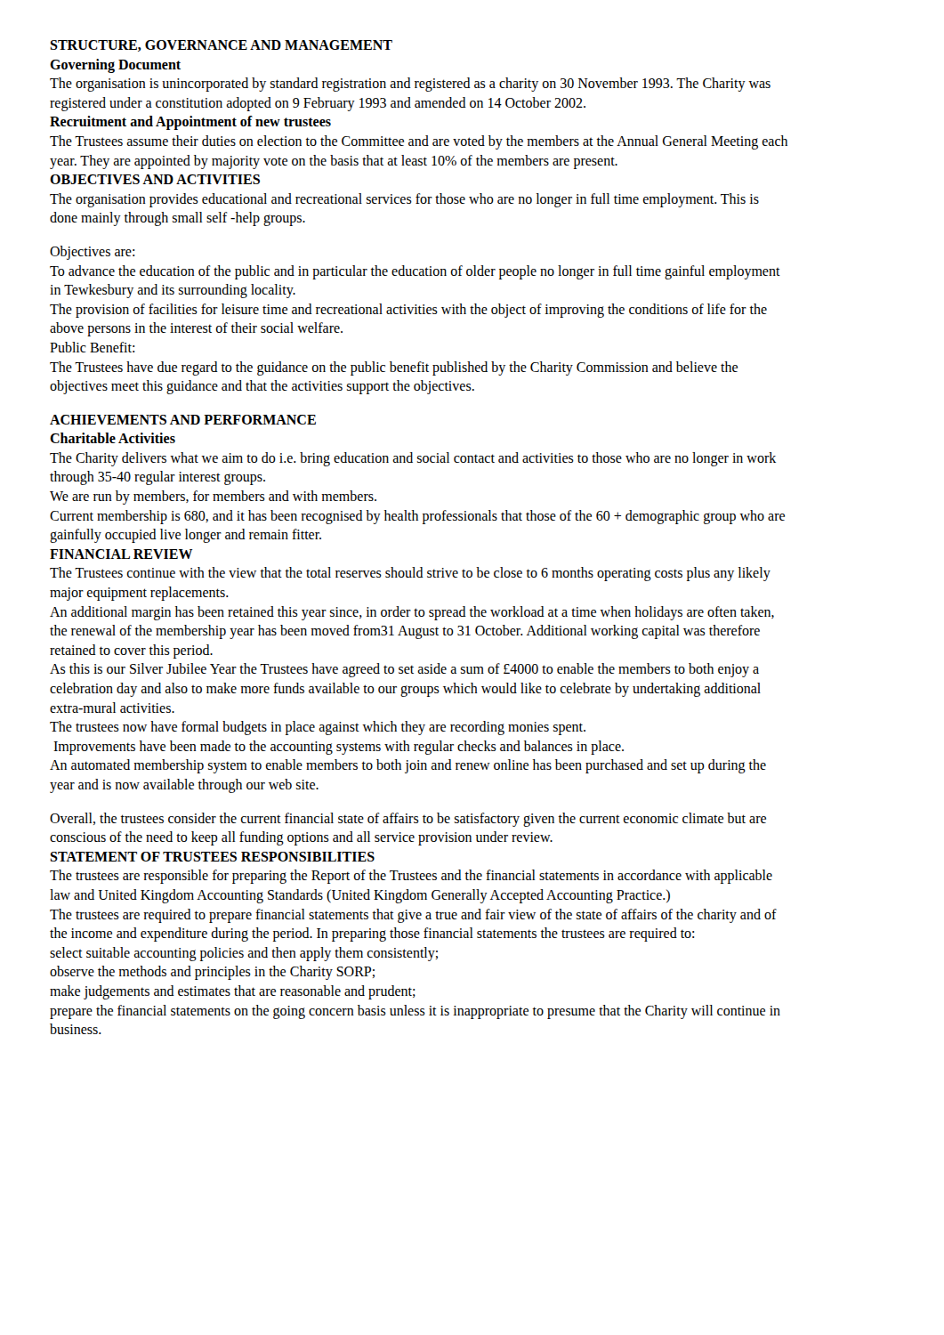Structure, Governance and Management
Governing Document
The organisation is unincorporated by standard registration and registered as a charity on 30 November 1993. The Charity was registered under a constitution adopted on 9 February 1993 and amended on 14 October 2002.
Recruitment and Appointment of new trustees
The Trustees assume their duties on election to the Committee and are voted by the members at the Annual General Meeting each year. They are appointed by majority vote on the basis that at least 10% of the members are present.
Objectives and Activities
The organisation provides educational and recreational services for those who are no longer in full time employment. This is done mainly through small self -help groups.
Objectives are:
To advance the education of the public and in particular the education of older people no longer in full time gainful employment in Tewkesbury and its surrounding locality.
The provision of facilities for leisure time and recreational activities with the object of improving the conditions of life for the above persons in the interest of their social welfare.
Public Benefit:
The Trustees have due regard to the guidance on the public benefit published by the Charity Commission and believe the objectives meet this guidance and that the activities support the objectives.
Achievements and Performance
Charitable Activities
The Charity delivers what we aim to do i.e. bring education and social contact and activities to those who are no longer in work through 35-40 regular interest groups.
We are run by members, for members and with members.
Current membership is 680, and it has been recognised by health professionals that those of the 60 + demographic group who are gainfully occupied live longer and remain fitter.
Financial Review
The Trustees continue with the view that the total reserves should strive to be close to 6 months operating costs plus any likely major equipment replacements.
An additional margin has been retained this year since, in order to spread the workload at a time when holidays are often taken, the renewal of the membership year has been moved from31 August to 31 October. Additional working capital was therefore retained to cover this period.
As this is our Silver Jubilee Year the Trustees have agreed to set aside a sum of £4000 to enable the members to both enjoy a celebration day and also to make more funds available to our groups which would like to celebrate by undertaking additional extra-mural activities.
The trustees now have formal budgets in place against which they are recording monies spent.
Improvements have been made to the accounting systems with regular checks and balances in place.
An automated membership system to enable members to both join and renew online has been purchased and set up during the year and is now available through our web site.
Overall, the trustees consider the current financial state of affairs to be satisfactory given the current economic climate but are conscious of the need to keep all funding options and all service provision under review.
Statement of Trustees Responsibilities
The trustees are responsible for preparing the Report of the Trustees and the financial statements in accordance with applicable law and United Kingdom Accounting Standards (United Kingdom Generally Accepted Accounting Practice.)
The trustees are required to prepare financial statements that give a true and fair view of the state of affairs of the charity and of the income and expenditure during the period. In preparing those financial statements the trustees are required to:
select suitable accounting policies and then apply them consistently;
observe the methods and principles in the Charity SORP;
make judgements and estimates that are reasonable and prudent;
prepare the financial statements on the going concern basis unless it is inappropriate to presume that the Charity will continue in business.